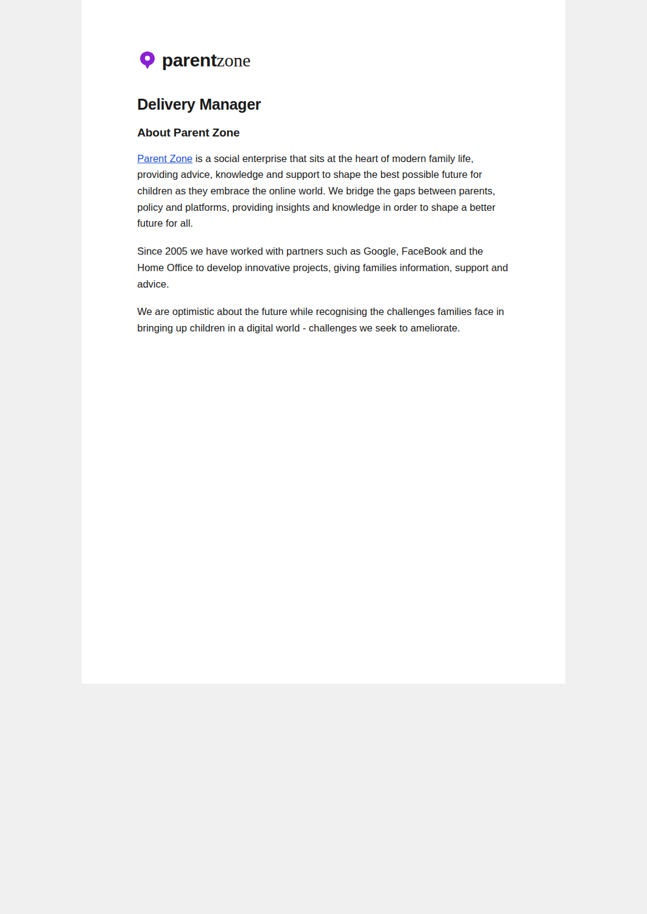parent zone
Delivery Manager
About Parent Zone
Parent Zone is a social enterprise that sits at the heart of modern family life, providing advice, knowledge and support to shape the best possible future for children as they embrace the online world. We bridge the gaps between parents, policy and platforms, providing insights and knowledge in order to shape a better future for all.
Since 2005 we have worked with partners such as Google, FaceBook and the Home Office to develop innovative projects, giving families information, support and advice.
We are optimistic about the future while recognising the challenges families face in bringing up children in a digital world - challenges we seek to ameliorate.